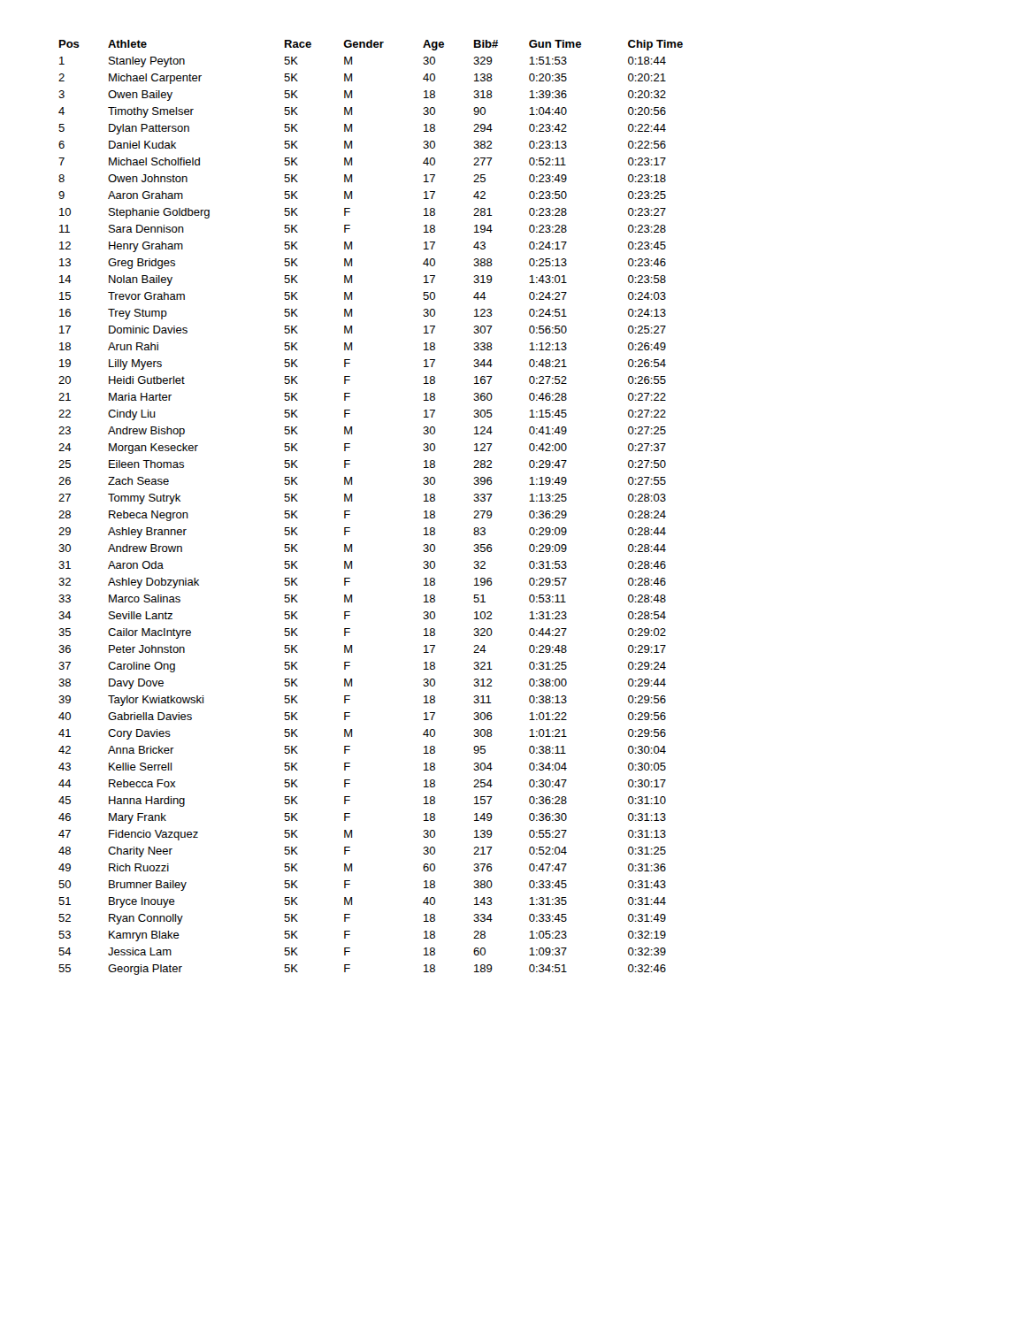| Pos | Athlete | Race | Gender | Age | Bib# | Gun Time | Chip Time |
| --- | --- | --- | --- | --- | --- | --- | --- |
| 1 | Stanley Peyton | 5K | M | 30 | 329 | 1:51:53 | 0:18:44 |
| 2 | Michael Carpenter | 5K | M | 40 | 138 | 0:20:35 | 0:20:21 |
| 3 | Owen Bailey | 5K | M | 18 | 318 | 1:39:36 | 0:20:32 |
| 4 | Timothy Smelser | 5K | M | 30 | 90 | 1:04:40 | 0:20:56 |
| 5 | Dylan Patterson | 5K | M | 18 | 294 | 0:23:42 | 0:22:44 |
| 6 | Daniel Kudak | 5K | M | 30 | 382 | 0:23:13 | 0:22:56 |
| 7 | Michael Scholfield | 5K | M | 40 | 277 | 0:52:11 | 0:23:17 |
| 8 | Owen Johnston | 5K | M | 17 | 25 | 0:23:49 | 0:23:18 |
| 9 | Aaron Graham | 5K | M | 17 | 42 | 0:23:50 | 0:23:25 |
| 10 | Stephanie Goldberg | 5K | F | 18 | 281 | 0:23:28 | 0:23:27 |
| 11 | Sara Dennison | 5K | F | 18 | 194 | 0:23:28 | 0:23:28 |
| 12 | Henry Graham | 5K | M | 17 | 43 | 0:24:17 | 0:23:45 |
| 13 | Greg Bridges | 5K | M | 40 | 388 | 0:25:13 | 0:23:46 |
| 14 | Nolan Bailey | 5K | M | 17 | 319 | 1:43:01 | 0:23:58 |
| 15 | Trevor Graham | 5K | M | 50 | 44 | 0:24:27 | 0:24:03 |
| 16 | Trey Stump | 5K | M | 30 | 123 | 0:24:51 | 0:24:13 |
| 17 | Dominic Davies | 5K | M | 17 | 307 | 0:56:50 | 0:25:27 |
| 18 | Arun Rahi | 5K | M | 18 | 338 | 1:12:13 | 0:26:49 |
| 19 | Lilly Myers | 5K | F | 17 | 344 | 0:48:21 | 0:26:54 |
| 20 | Heidi Gutberlet | 5K | F | 18 | 167 | 0:27:52 | 0:26:55 |
| 21 | Maria Harter | 5K | F | 18 | 360 | 0:46:28 | 0:27:22 |
| 22 | Cindy Liu | 5K | F | 17 | 305 | 1:15:45 | 0:27:22 |
| 23 | Andrew Bishop | 5K | M | 30 | 124 | 0:41:49 | 0:27:25 |
| 24 | Morgan Kesecker | 5K | F | 30 | 127 | 0:42:00 | 0:27:37 |
| 25 | Eileen Thomas | 5K | F | 18 | 282 | 0:29:47 | 0:27:50 |
| 26 | Zach Sease | 5K | M | 30 | 396 | 1:19:49 | 0:27:55 |
| 27 | Tommy Sutryk | 5K | M | 18 | 337 | 1:13:25 | 0:28:03 |
| 28 | Rebeca Negron | 5K | F | 18 | 279 | 0:36:29 | 0:28:24 |
| 29 | Ashley Branner | 5K | F | 18 | 83 | 0:29:09 | 0:28:44 |
| 30 | Andrew Brown | 5K | M | 30 | 356 | 0:29:09 | 0:28:44 |
| 31 | Aaron Oda | 5K | M | 30 | 32 | 0:31:53 | 0:28:46 |
| 32 | Ashley Dobzyniak | 5K | F | 18 | 196 | 0:29:57 | 0:28:46 |
| 33 | Marco Salinas | 5K | M | 18 | 51 | 0:53:11 | 0:28:48 |
| 34 | Seville Lantz | 5K | F | 30 | 102 | 1:31:23 | 0:28:54 |
| 35 | Cailor MacIntyre | 5K | F | 18 | 320 | 0:44:27 | 0:29:02 |
| 36 | Peter Johnston | 5K | M | 17 | 24 | 0:29:48 | 0:29:17 |
| 37 | Caroline Ong | 5K | F | 18 | 321 | 0:31:25 | 0:29:24 |
| 38 | Davy Dove | 5K | M | 30 | 312 | 0:38:00 | 0:29:44 |
| 39 | Taylor Kwiatkowski | 5K | F | 18 | 311 | 0:38:13 | 0:29:56 |
| 40 | Gabriella Davies | 5K | F | 17 | 306 | 1:01:22 | 0:29:56 |
| 41 | Cory Davies | 5K | M | 40 | 308 | 1:01:21 | 0:29:56 |
| 42 | Anna Bricker | 5K | F | 18 | 95 | 0:38:11 | 0:30:04 |
| 43 | Kellie Serrell | 5K | F | 18 | 304 | 0:34:04 | 0:30:05 |
| 44 | Rebecca Fox | 5K | F | 18 | 254 | 0:30:47 | 0:30:17 |
| 45 | Hanna Harding | 5K | F | 18 | 157 | 0:36:28 | 0:31:10 |
| 46 | Mary Frank | 5K | F | 18 | 149 | 0:36:30 | 0:31:13 |
| 47 | Fidencio Vazquez | 5K | M | 30 | 139 | 0:55:27 | 0:31:13 |
| 48 | Charity Neer | 5K | F | 30 | 217 | 0:52:04 | 0:31:25 |
| 49 | Rich Ruozzi | 5K | M | 60 | 376 | 0:47:47 | 0:31:36 |
| 50 | Brumner Bailey | 5K | F | 18 | 380 | 0:33:45 | 0:31:43 |
| 51 | Bryce Inouye | 5K | M | 40 | 143 | 1:31:35 | 0:31:44 |
| 52 | Ryan Connolly | 5K | F | 18 | 334 | 0:33:45 | 0:31:49 |
| 53 | Kamryn Blake | 5K | F | 18 | 28 | 1:05:23 | 0:32:19 |
| 54 | Jessica Lam | 5K | F | 18 | 60 | 1:09:37 | 0:32:39 |
| 55 | Georgia Plater | 5K | F | 18 | 189 | 0:34:51 | 0:32:46 |